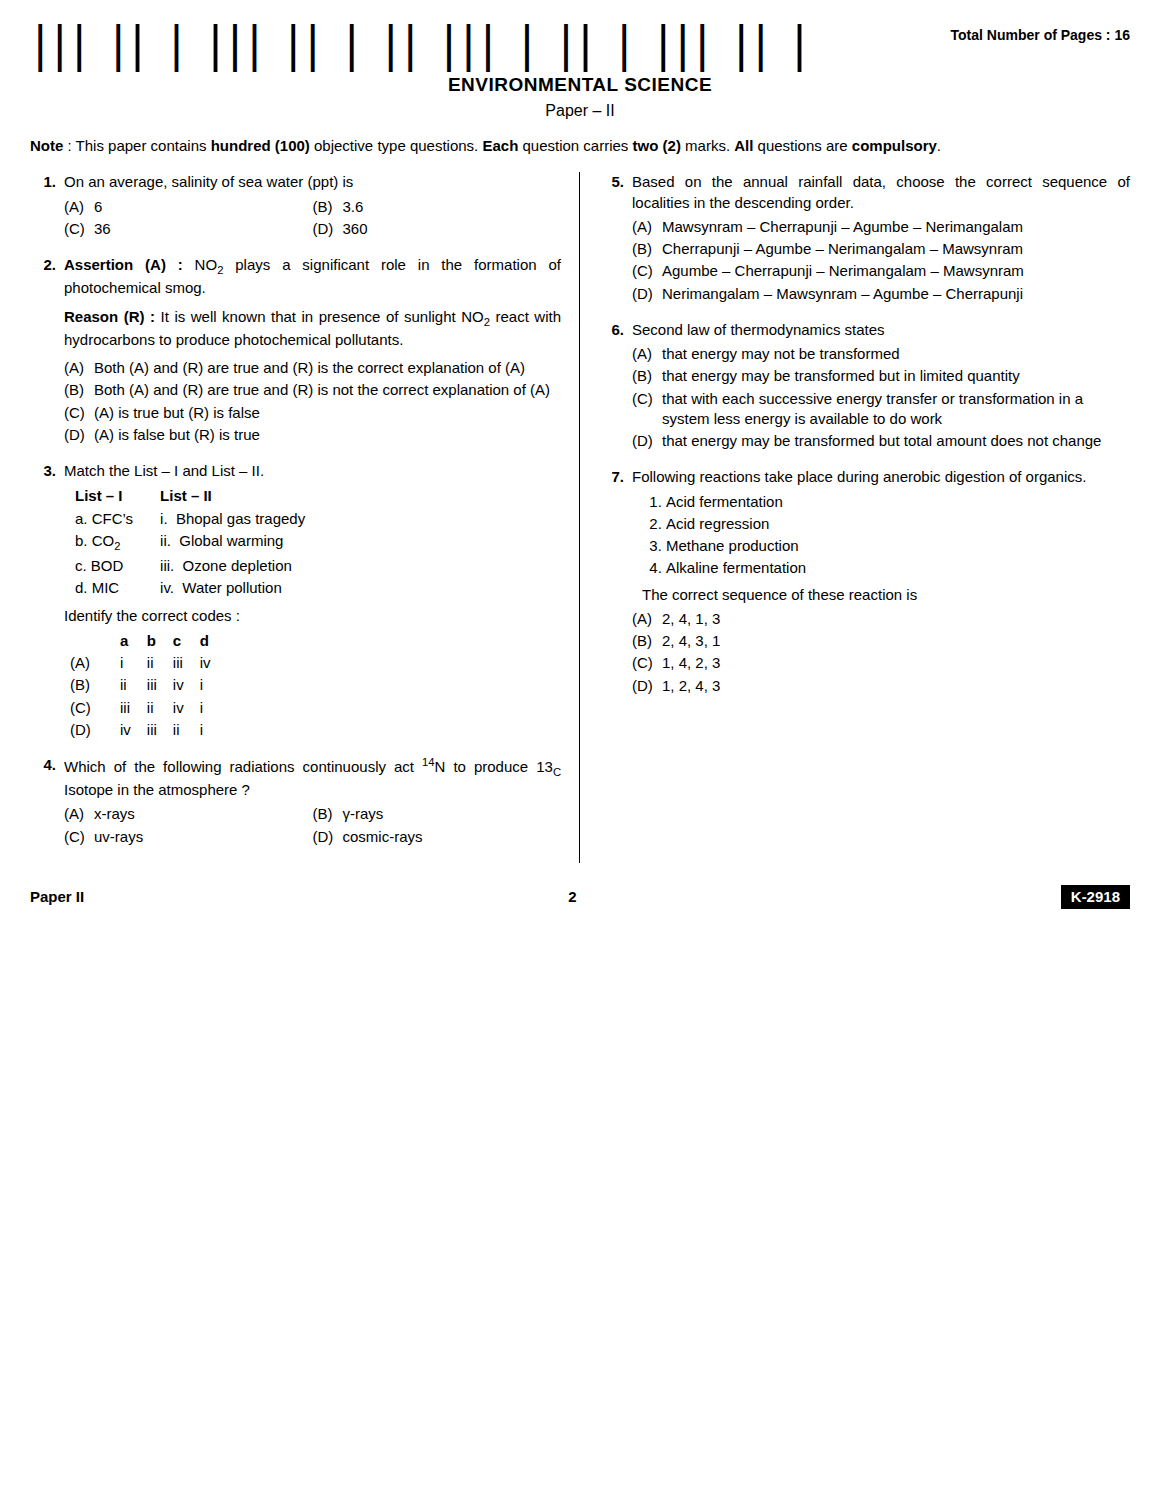||| || | ||| || | || ||| | || | ||| || |
Total Number of Pages : 16
ENVIRONMENTAL SCIENCE
Paper – II
Note : This paper contains hundred (100) objective type questions. Each question carries two (2) marks. All questions are compulsory.
1.
On an average, salinity of sea water (ppt) is
(A) 6
(B) 3.6
(C) 36
(D) 360
2.
Assertion (A) : NO2 plays a significant role in the formation of photochemical smog.
Reason (R) : It is well known that in presence of sunlight NO2 react with hydrocarbons to produce photochemical pollutants.
(A) Both (A) and (R) are true and (R) is the correct explanation of (A)
(B) Both (A) and (R) are true and (R) is not the correct explanation of (A)
(C)(A) is true but (R) is false
(D)(A) is false but (R) is true
3.
Match the List – I and List – II.
| List – I | List – II |
| --- | --- |
| a. CFC’s | i. Bhopal gas tragedy |
| b. CO 2 | ii. Global warming |
| c. BOD | iii. Ozone depletion |
| d. MIC | iv. Water pollution |
Identify the correct codes :
| | a | b | c | d |
| --- | --- | --- | --- | --- |
| (A) | i | ii | iii | iv |
| (B) | ii | iii | iv | i |
| (C) | iii | ii | iv | i |
| (D) | iv | iii | ii | i |
4.
Which of the following radiations continuously act 14 N to produce 13C Isotope in the atmosphere ?
(A) x-rays
(B) γ-rays
(C) uv-rays
(D) cosmic-rays
5.
Based on the annual rainfall data, choose the correct sequence of localities in the descending order.
(A) Mawsynram – Cherrapunji – Agumbe – Nerimangalam
(B) Cherrapunji – Agumbe – Nerimangalam – Mawsynram
(C) Agumbe – Cherrapunji – Nerimangalam – Mawsynram
(D) Nerimangalam – Mawsynram – Agumbe – Cherrapunji
6.
Second law of thermodynamics states
(A) that energy may not be transformed
(B) that energy may be transformed but in limited quantity
(C) that with each successive energy transfer or transformation in a system less energy is available to do work
(D) that energy may be transformed but total amount does not change
7.
Following reactions take place during anerobic digestion of organics.
Acid fermentation
Acid regression
Methane production
Alkaline fermentation
The correct sequence of these reaction is
(A) 2, 4, 1, 3
(B) 2, 4, 3, 1
(C) 1, 4, 2, 3
(D) 1, 2, 4, 3
Paper II
2
K-2918